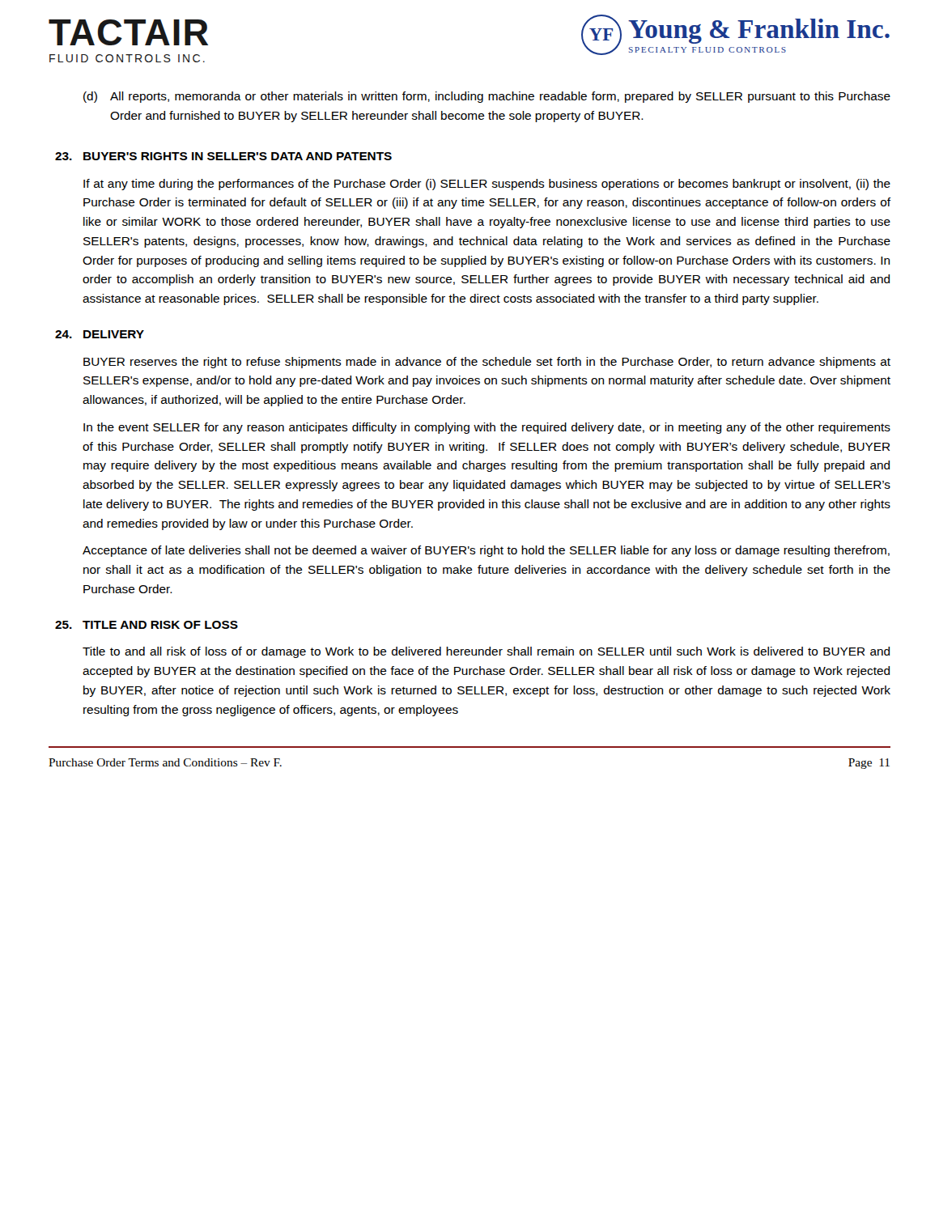TACTAIR
FLUID CONTROLS INC.
YF
Young & Franklin Inc.
SPECIALTY FLUID CONTROLS
(d) All reports, memoranda or other materials in written form, including machine readable form, prepared by SELLER pursuant to this Purchase Order and furnished to BUYER by SELLER hereunder shall become the sole property of BUYER.
BUYER'S RIGHTS IN SELLER'S DATA AND PATENTS
If at any time during the performances of the Purchase Order (i) SELLER suspends business operations or becomes bankrupt or insolvent, (ii) the Purchase Order is terminated for default of SELLER or (iii) if at any time SELLER, for any reason, discontinues acceptance of follow-on orders of like or similar WORK to those ordered hereunder, BUYER shall have a royalty-free nonexclusive license to use and license third parties to use SELLER's patents, designs, processes, know how, drawings, and technical data relating to the Work and services as defined in the Purchase Order for purposes of producing and selling items required to be supplied by BUYER's existing or follow-on Purchase Orders with its customers. In order to accomplish an orderly transition to BUYER's new source, SELLER further agrees to provide BUYER with necessary technical aid and assistance at reasonable prices. SELLER shall be responsible for the direct costs associated with the transfer to a third party supplier.
DELIVERY
BUYER reserves the right to refuse shipments made in advance of the schedule set forth in the Purchase Order, to return advance shipments at SELLER's expense, and/or to hold any pre-dated Work and pay invoices on such shipments on normal maturity after schedule date. Over shipment allowances, if authorized, will be applied to the entire Purchase Order.
In the event SELLER for any reason anticipates difficulty in complying with the required delivery date, or in meeting any of the other requirements of this Purchase Order, SELLER shall promptly notify BUYER in writing. If SELLER does not comply with BUYER’s delivery schedule, BUYER may require delivery by the most expeditious means available and charges resulting from the premium transportation shall be fully prepaid and absorbed by the SELLER. SELLER expressly agrees to bear any liquidated damages which BUYER may be subjected to by virtue of SELLER’s late delivery to BUYER. The rights and remedies of the BUYER provided in this clause shall not be exclusive and are in addition to any other rights and remedies provided by law or under this Purchase Order.
Acceptance of late deliveries shall not be deemed a waiver of BUYER's right to hold the SELLER liable for any loss or damage resulting therefrom, nor shall it act as a modification of the SELLER's obligation to make future deliveries in accordance with the delivery schedule set forth in the Purchase Order.
TITLE AND RISK OF LOSS
Title to and all risk of loss of or damage to Work to be delivered hereunder shall remain on SELLER until such Work is delivered to BUYER and accepted by BUYER at the destination specified on the face of the Purchase Order. SELLER shall bear all risk of loss or damage to Work rejected by BUYER, after notice of rejection until such Work is returned to SELLER, except for loss, destruction or other damage to such rejected Work resulting from the gross negligence of officers, agents, or employees
Purchase Order Terms and Conditions – Rev F.
Page 11